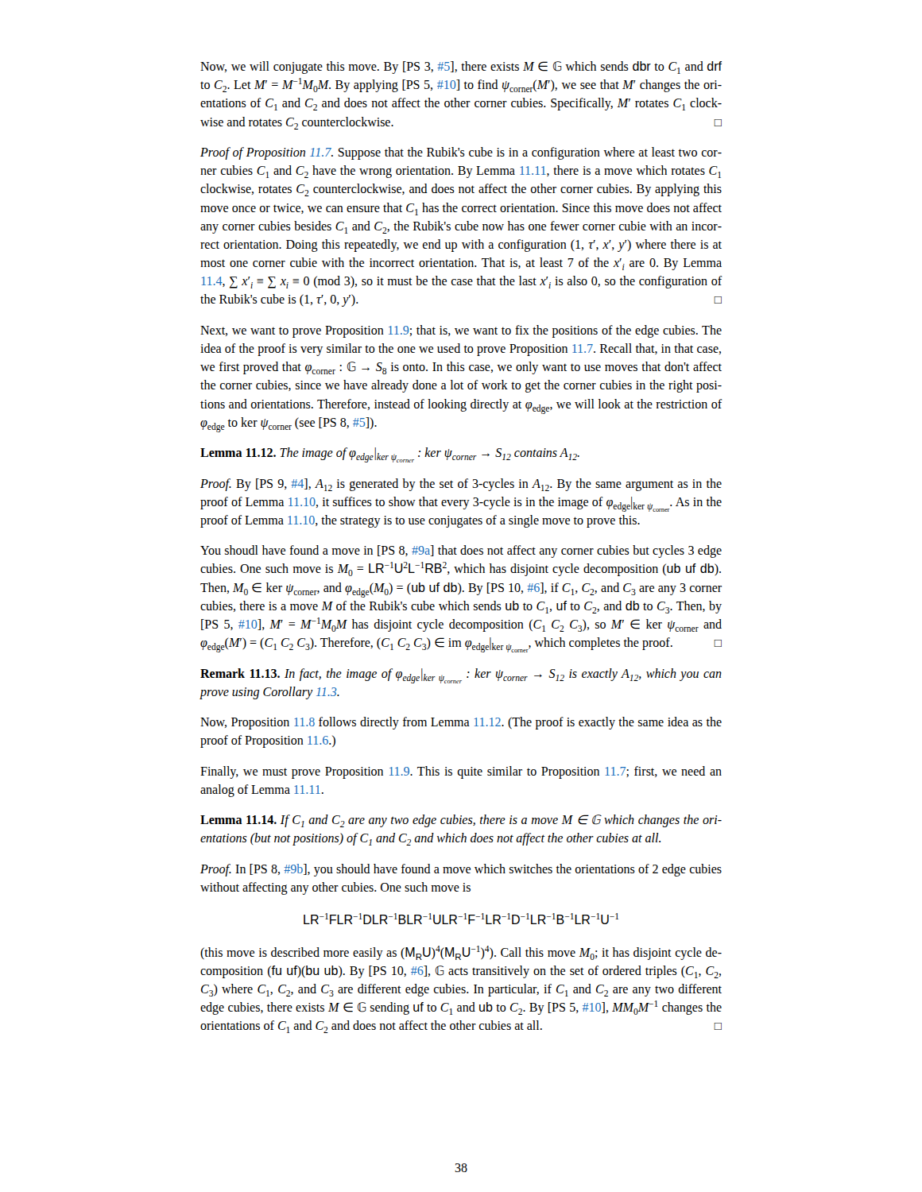Now, we will conjugate this move. By [PS 3, #5], there exists M ∈ 𝔾 which sends dbr to C1 and drf to C2. Let M′ = M−1M0M. By applying [PS 5, #10] to find ψcorner(M′), we see that M′ changes the orientations of C1 and C2 and does not affect the other corner cubies. Specifically, M′ rotates C1 clockwise and rotates C2 counterclockwise.
Proof of Proposition 11.7. Suppose that the Rubik's cube is in a configuration where at least two corner cubies C1 and C2 have the wrong orientation. By Lemma 11.11, there is a move which rotates C1 clockwise, rotates C2 counterclockwise, and does not affect the other corner cubies. By applying this move once or twice, we can ensure that C1 has the correct orientation. Since this move does not affect any corner cubies besides C1 and C2, the Rubik's cube now has one fewer corner cubie with an incorrect orientation. Doing this repeatedly, we end up with a configuration (1, τ′, x′, y′) where there is at most one corner cubie with the incorrect orientation. That is, at least 7 of the x′i are 0. By Lemma 11.4, ∑ x′i ≡ ∑ xi ≡ 0 (mod 3), so it must be the case that the last x′i is also 0, so the configuration of the Rubik's cube is (1, τ′, 0, y′).
Next, we want to prove Proposition 11.9; that is, we want to fix the positions of the edge cubies. The idea of the proof is very similar to the one we used to prove Proposition 11.7. Recall that, in that case, we first proved that φcorner : 𝔾 → S8 is onto. In this case, we only want to use moves that don't affect the corner cubies, since we have already done a lot of work to get the corner cubies in the right positions and orientations. Therefore, instead of looking directly at φedge, we will look at the restriction of φedge to ker ψcorner (see [PS 8, #5]).
Lemma 11.12. The image of φedge|ker ψcorner : ker ψcorner → S12 contains A12.
Proof. By [PS 9, #4], A12 is generated by the set of 3-cycles in A12. By the same argument as in the proof of Lemma 11.10, it suffices to show that every 3-cycle is in the image of φedge|ker ψcorner. As in the proof of Lemma 11.10, the strategy is to use conjugates of a single move to prove this.
You shoudl have found a move in [PS 8, #9a] that does not affect any corner cubies but cycles 3 edge cubies. One such move is M0 = LR−1U2L−1RB2, which has disjoint cycle decomposition (ub uf db). Then, M0 ∈ ker ψcorner, and φedge(M0) = (ub uf db). By [PS 10, #6], if C1, C2, and C3 are any 3 corner cubies, there is a move M of the Rubik's cube which sends ub to C1, uf to C2, and db to C3. Then, by [PS 5, #10], M′ = M−1M0M has disjoint cycle decomposition (C1 C2 C3), so M′ ∈ ker ψcorner and φedge(M′) = (C1 C2 C3). Therefore, (C1 C2 C3) ∈ im φedge|ker ψcorner, which completes the proof.
Remark 11.13. In fact, the image of φedge|ker ψcorner : ker ψcorner → S12 is exactly A12, which you can prove using Corollary 11.3.
Now, Proposition 11.8 follows directly from Lemma 11.12. (The proof is exactly the same idea as the proof of Proposition 11.6.)
Finally, we must prove Proposition 11.9. This is quite similar to Proposition 11.7; first, we need an analog of Lemma 11.11.
Lemma 11.14. If C1 and C2 are any two edge cubies, there is a move M ∈ 𝔾 which changes the orientations (but not positions) of C1 and C2 and which does not affect the other cubies at all.
Proof. In [PS 8, #9b], you should have found a move which switches the orientations of 2 edge cubies without affecting any other cubies. One such move is
LR−1FLR−1DLR−1BLR−1ULR−1F−1LR−1D−1LR−1B−1LR−1U−1
(this move is described more easily as (MRU)4(MRU−1)4). Call this move M0; it has disjoint cycle decomposition (fu uf)(bu ub). By [PS 10, #6], 𝔾 acts transitively on the set of ordered triples (C1, C2, C3) where C1, C2, and C3 are different edge cubies. In particular, if C1 and C2 are any two different edge cubies, there exists M ∈ 𝔾 sending uf to C1 and ub to C2. By [PS 5, #10], MM0M−1 changes the orientations of C1 and C2 and does not affect the other cubies at all.
38